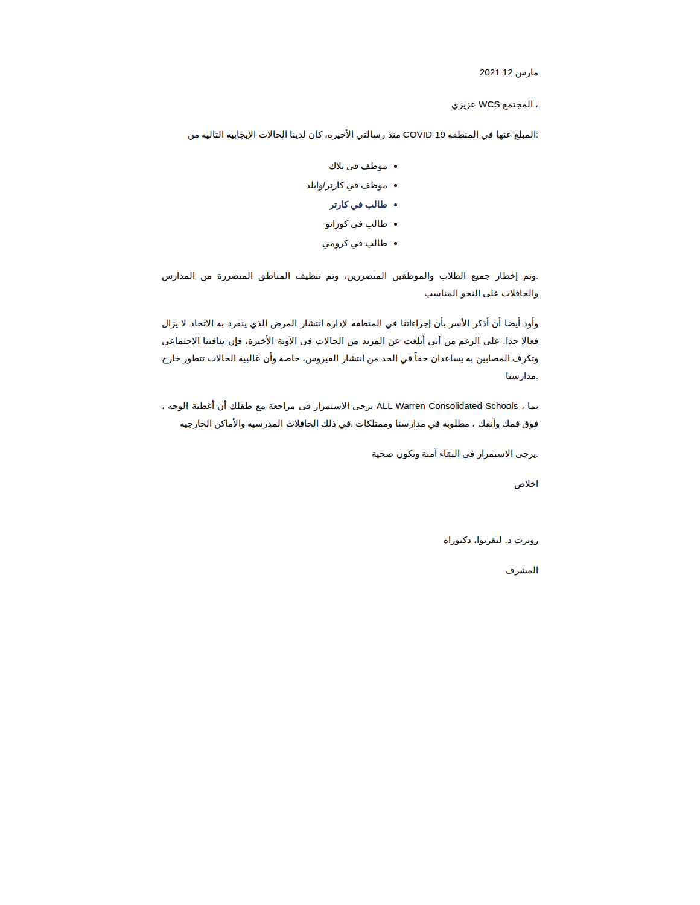مارس 12 2021
، المجتمع WCS عزيزي
:المبلغ عنها في المنطقة COVID-19 منذ رسالتي الأخيرة، كان لدينا الحالات الإيجابية التالية من
موظف في بلاك
موظف في كارتر/وايلد
طالب في كارتر
طالب في كوزانو
طالب في كرومي
.وتم إخطار جميع الطلاب والموظفين المتضررين، وتم تنظيف المناطق المتضررة من المدارس والحافلات على النحو المناسب
وأود أيضا أن أذكر الأسر بأن إجراءاتنا في المنطقة لإدارة انتشار المرض الذي ينفرد به الاتحاد لا يزال فعالا جدا. على الرغم من أني أبلغت عن المزيد من الحالات في الآونة الأخيرة، فإن تنافينا الاجتماعي وتكرف المصابين به يساعدان حقاً في الحد من انتشار الفيروس، خاصة وأن غالبية الحالات تتطور خارج .مدارسنا
بما ، ALL Warren Consolidated Schools يرجى الاستمرار في مراجعة مع طفلك أن أغطية الوجه ، فوق فمك وأنفك ، مطلوبة في مدارسنا وممتلكات .في ذلك الحافلات المدرسية والأماكن الخارجية
.يرجى الاستمرار في البقاء آمنة وتكون صحية
اخلاص
روبرت د. ليفرنوا، دكتوراه
المشرف